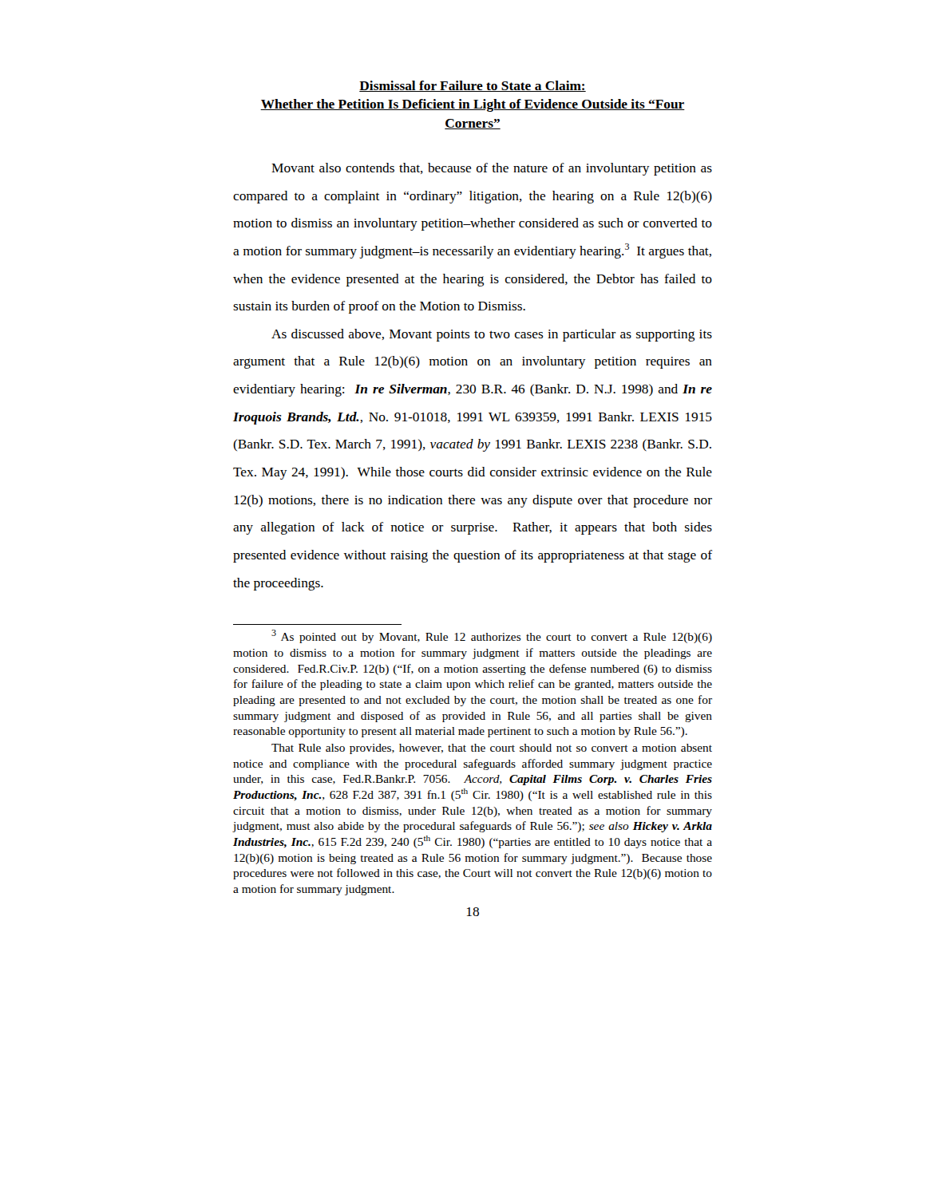Dismissal for Failure to State a Claim: Whether the Petition Is Deficient in Light of Evidence Outside its “Four Corners”
Movant also contends that, because of the nature of an involuntary petition as compared to a complaint in “ordinary” litigation, the hearing on a Rule 12(b)(6) motion to dismiss an involuntary petition–whether considered as such or converted to a motion for summary judgment–is necessarily an evidentiary hearing.3 It argues that, when the evidence presented at the hearing is considered, the Debtor has failed to sustain its burden of proof on the Motion to Dismiss.
As discussed above, Movant points to two cases in particular as supporting its argument that a Rule 12(b)(6) motion on an involuntary petition requires an evidentiary hearing: In re Silverman, 230 B.R. 46 (Bankr. D. N.J. 1998) and In re Iroquois Brands, Ltd., No. 91-01018, 1991 WL 639359, 1991 Bankr. LEXIS 1915 (Bankr. S.D. Tex. March 7, 1991), vacated by 1991 Bankr. LEXIS 2238 (Bankr. S.D. Tex. May 24, 1991). While those courts did consider extrinsic evidence on the Rule 12(b) motions, there is no indication there was any dispute over that procedure nor any allegation of lack of notice or surprise. Rather, it appears that both sides presented evidence without raising the question of its appropriateness at that stage of the proceedings.
3 As pointed out by Movant, Rule 12 authorizes the court to convert a Rule 12(b)(6) motion to dismiss to a motion for summary judgment if matters outside the pleadings are considered. Fed.R.Civ.P. 12(b) (“If, on a motion asserting the defense numbered (6) to dismiss for failure of the pleading to state a claim upon which relief can be granted, matters outside the pleading are presented to and not excluded by the court, the motion shall be treated as one for summary judgment and disposed of as provided in Rule 56, and all parties shall be given reasonable opportunity to present all material made pertinent to such a motion by Rule 56.”).
That Rule also provides, however, that the court should not so convert a motion absent notice and compliance with the procedural safeguards afforded summary judgment practice under, in this case, Fed.R.Bankr.P. 7056. Accord, Capital Films Corp. v. Charles Fries Productions, Inc., 628 F.2d 387, 391 fn.1 (5th Cir. 1980) (“It is a well established rule in this circuit that a motion to dismiss, under Rule 12(b), when treated as a motion for summary judgment, must also abide by the procedural safeguards of Rule 56.”); see also Hickey v. Arkla Industries, Inc., 615 F.2d 239, 240 (5th Cir. 1980) (“parties are entitled to 10 days notice that a 12(b)(6) motion is being treated as a Rule 56 motion for summary judgment.”). Because those procedures were not followed in this case, the Court will not convert the Rule 12(b)(6) motion to a motion for summary judgment.
18